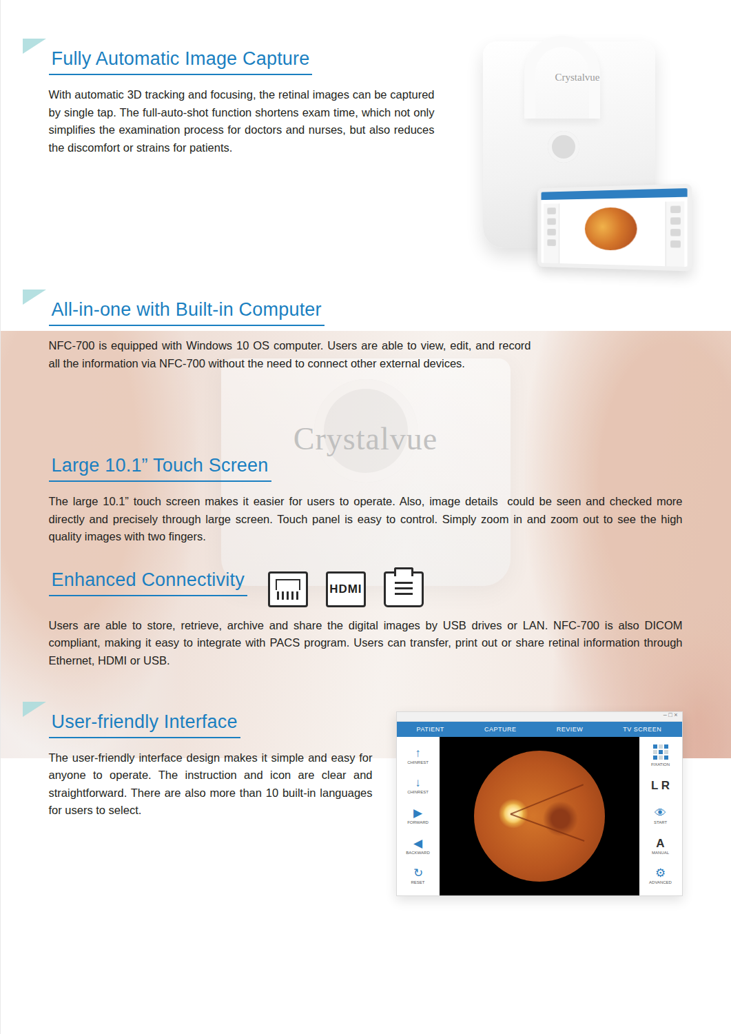Crystalvue
Fully Automatic Image Capture
With automatic 3D tracking and focusing, the retinal images can be captured by single tap. The full-auto-shot function shortens exam time, which not only simplifies the examination process for doctors and nurses, but also reduces the discomfort or strains for patients.
Crystalvue
All-in-one with Built-in Computer
NFC-700 is equipped with Windows 10 OS computer. Users are able to view, edit, and record all the information via NFC-700 without the need to connect other external devices.
Large 10.1” Touch Screen
The large 10.1” touch screen makes it easier for users to operate. Also, image details could be seen and checked more directly and precisely through large screen. Touch panel is easy to control. Simply zoom in and zoom out to see the high quality images with two fingers.
Enhanced Connectivity
HDMI
Users are able to store, retrieve, archive and share the digital images by USB drives or LAN. NFC-700 is also DICOM compliant, making it easy to integrate with PACS program. Users can transfer, print out or share retinal information through Ethernet, HDMI or USB.
User-friendly Interface
The user-friendly interface design makes it simple and easy for anyone to operate. The instruction and icon are clear and straightforward. There are also more than 10 built-in languages for users to select.
PATIENT CAPTURE REVIEW TV SCREEN
↑CHINREST
↓CHINREST
▶FORWARD
◀BACKWARD
↻RESET
FIXATION
L R
👁START
AMANUAL
⚙ADVANCED